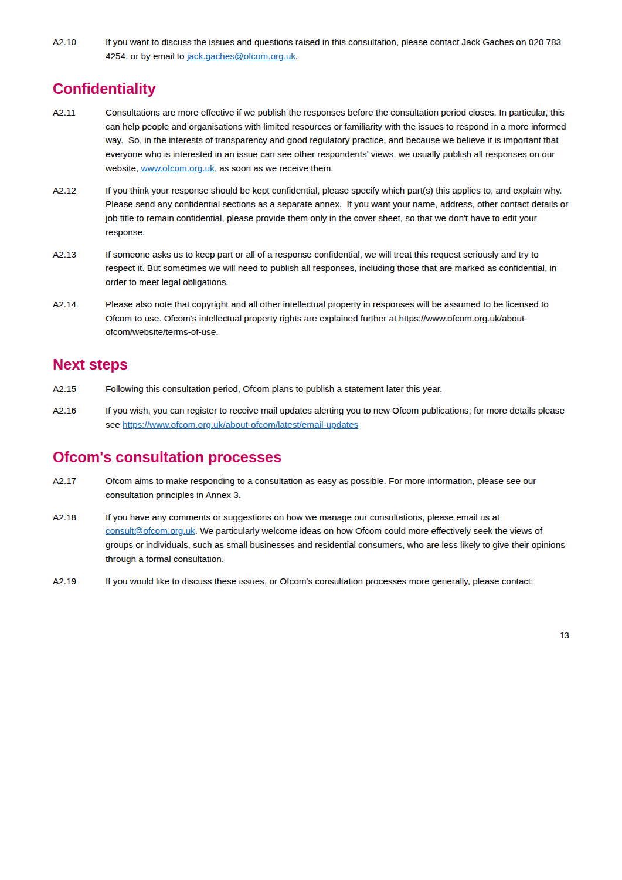A2.10
If you want to discuss the issues and questions raised in this consultation, please contact Jack Gaches on 020 783 4254, or by email to jack.gaches@ofcom.org.uk.
Confidentiality
A2.11
Consultations are more effective if we publish the responses before the consultation period closes. In particular, this can help people and organisations with limited resources or familiarity with the issues to respond in a more informed way. So, in the interests of transparency and good regulatory practice, and because we believe it is important that everyone who is interested in an issue can see other respondents' views, we usually publish all responses on our website, www.ofcom.org.uk, as soon as we receive them.
A2.12
If you think your response should be kept confidential, please specify which part(s) this applies to, and explain why. Please send any confidential sections as a separate annex. If you want your name, address, other contact details or job title to remain confidential, please provide them only in the cover sheet, so that we don't have to edit your response.
A2.13
If someone asks us to keep part or all of a response confidential, we will treat this request seriously and try to respect it. But sometimes we will need to publish all responses, including those that are marked as confidential, in order to meet legal obligations.
A2.14
Please also note that copyright and all other intellectual property in responses will be assumed to be licensed to Ofcom to use. Ofcom's intellectual property rights are explained further at https://www.ofcom.org.uk/about-ofcom/website/terms-of-use.
Next steps
A2.15
Following this consultation period, Ofcom plans to publish a statement later this year.
A2.16
If you wish, you can register to receive mail updates alerting you to new Ofcom publications; for more details please see https://www.ofcom.org.uk/about-ofcom/latest/email-updates
Ofcom's consultation processes
A2.17
Ofcom aims to make responding to a consultation as easy as possible. For more information, please see our consultation principles in Annex 3.
A2.18
If you have any comments or suggestions on how we manage our consultations, please email us at consult@ofcom.org.uk. We particularly welcome ideas on how Ofcom could more effectively seek the views of groups or individuals, such as small businesses and residential consumers, who are less likely to give their opinions through a formal consultation.
A2.19
If you would like to discuss these issues, or Ofcom's consultation processes more generally, please contact:
13